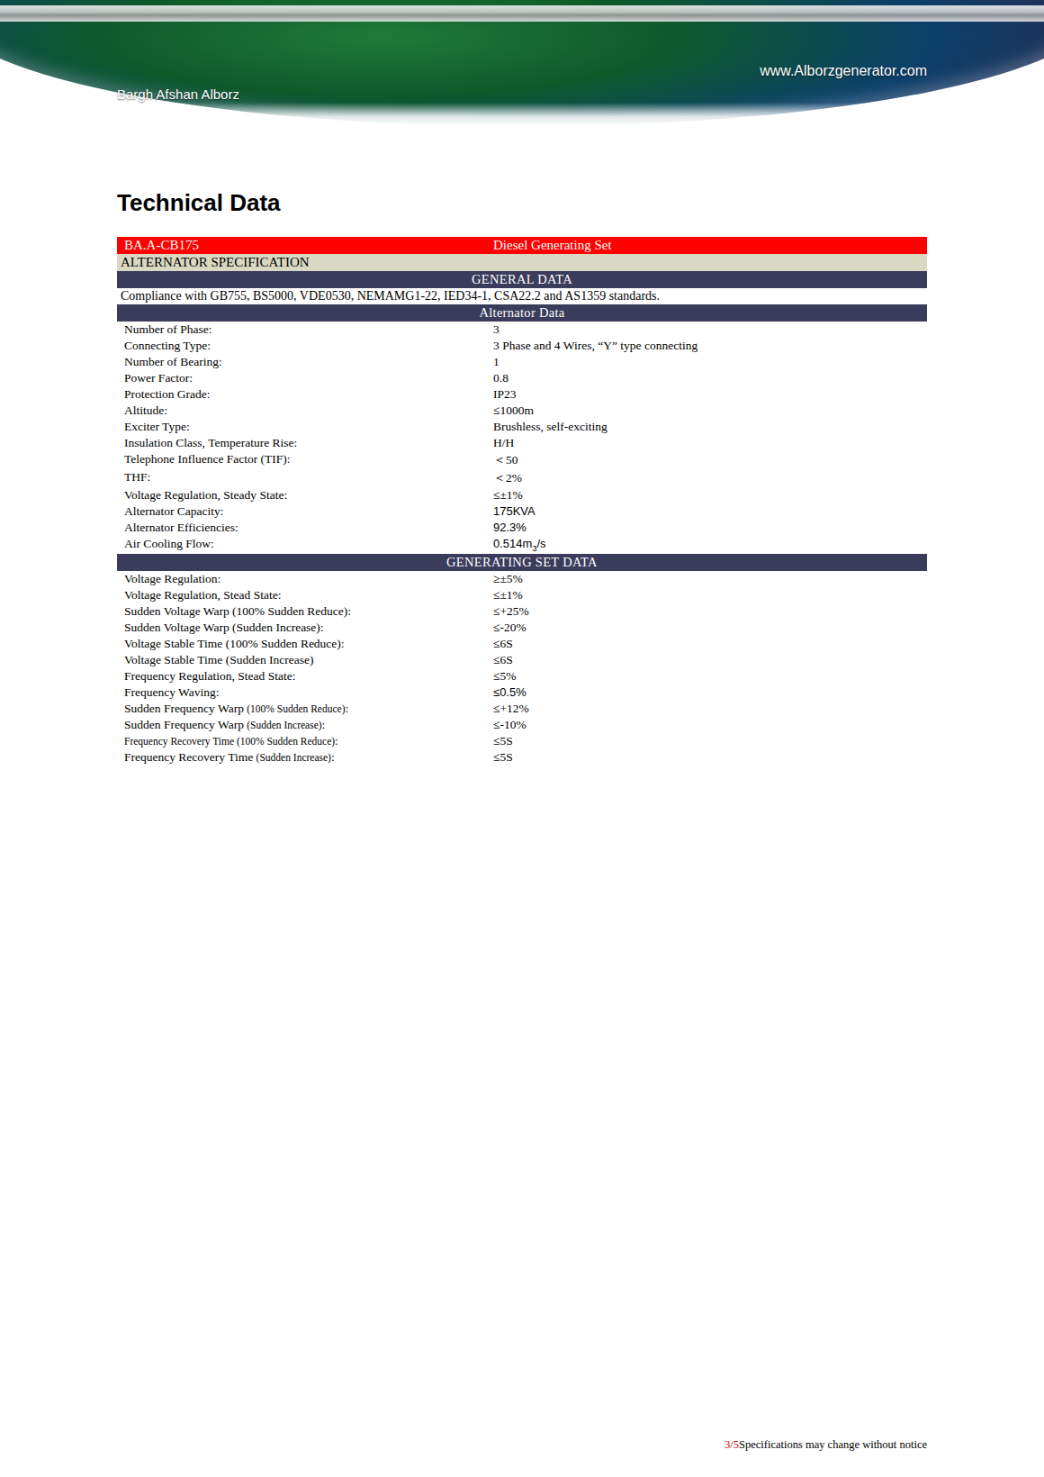Bargh Afshan Alborz
www.Alborzgenerator.com
Technical Data
| BA.A-CB175 | Diesel Generating Set |
| ALTERNATOR SPECIFICATION |
| GENERAL DATA |
| Compliance with GB755, BS5000, VDE0530, NEMAMG1-22, IED34-1, CSA22.2 and AS1359 standards. |
| Alternator Data |
| Number of Phase: | 3 |
| Connecting Type: | 3 Phase and 4 Wires, “Y” type connecting |
| Number of Bearing: | 1 |
| Power Factor: | 0.8 |
| Protection Grade: | IP23 |
| Altitude: | ≤1000m |
| Exciter Type: | Brushless, self-exciting |
| Insulation Class, Temperature Rise: | H/H |
| Telephone Influence Factor (TIF): | ＜50 |
| THF: | ＜2% |
| Voltage Regulation, Steady State: | ≤±1% |
| Alternator Capacity: | 175KVA |
| Alternator Efficiencies: | 92.3% |
| Air Cooling Flow: | 0.514m 3 /s |
| GENERATING SET DATA |
| Voltage Regulation: | ≥±5% |
| Voltage Regulation, Stead State: | ≤±1% |
| Sudden Voltage Warp (100% Sudden Reduce): | ≤+25% |
| Sudden Voltage Warp (Sudden Increase): | ≤-20% |
| Voltage Stable Time (100% Sudden Reduce): | ≤6S |
| Voltage Stable Time (Sudden Increase) | ≤6S |
| Frequency Regulation, Stead State: | ≤5% |
| Frequency Waving: | ≤0.5% |
| Sudden Frequency Warp (100% Sudden Reduce) : | ≤+12% |
| Sudden Frequency Warp (Sudden Increase) : | ≤-10% |
| Frequency Recovery Time (100% Sudden Reduce) : | ≤5S |
| Frequency Recovery Time (Sudden Increase) : | ≤5S |
3/5 Specifications may change without notice